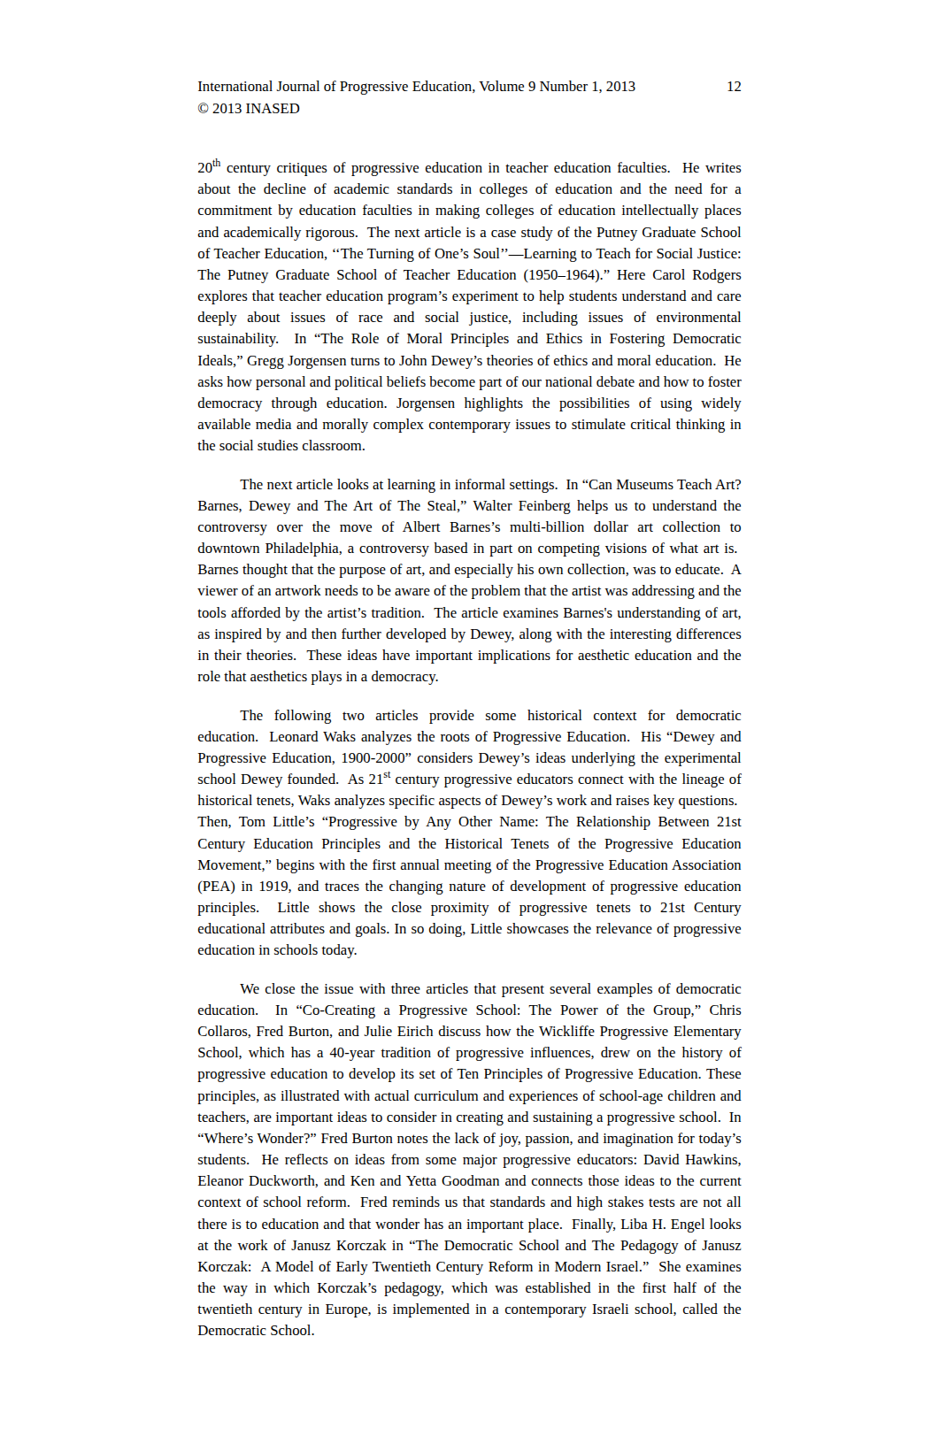International Journal of Progressive Education, Volume 9 Number 1, 2013
© 2013 INASED
12
20th century critiques of progressive education in teacher education faculties. He writes about the decline of academic standards in colleges of education and the need for a commitment by education faculties in making colleges of education intellectually places and academically rigorous. The next article is a case study of the Putney Graduate School of Teacher Education, ‘‘The Turning of One’s Soul’’—Learning to Teach for Social Justice: The Putney Graduate School of Teacher Education (1950–1964).” Here Carol Rodgers explores that teacher education program’s experiment to help students understand and care deeply about issues of race and social justice, including issues of environmental sustainability. In “The Role of Moral Principles and Ethics in Fostering Democratic Ideals,” Gregg Jorgensen turns to John Dewey’s theories of ethics and moral education. He asks how personal and political beliefs become part of our national debate and how to foster democracy through education. Jorgensen highlights the possibilities of using widely available media and morally complex contemporary issues to stimulate critical thinking in the social studies classroom.
The next article looks at learning in informal settings. In “Can Museums Teach Art? Barnes, Dewey and The Art of The Steal,” Walter Feinberg helps us to understand the controversy over the move of Albert Barnes’s multi-billion dollar art collection to downtown Philadelphia, a controversy based in part on competing visions of what art is. Barnes thought that the purpose of art, and especially his own collection, was to educate. A viewer of an artwork needs to be aware of the problem that the artist was addressing and the tools afforded by the artist’s tradition. The article examines Barnes's understanding of art, as inspired by and then further developed by Dewey, along with the interesting differences in their theories. These ideas have important implications for aesthetic education and the role that aesthetics plays in a democracy.
The following two articles provide some historical context for democratic education. Leonard Waks analyzes the roots of Progressive Education. His “Dewey and Progressive Education, 1900-2000” considers Dewey’s ideas underlying the experimental school Dewey founded. As 21st century progressive educators connect with the lineage of historical tenets, Waks analyzes specific aspects of Dewey’s work and raises key questions. Then, Tom Little’s “Progressive by Any Other Name: The Relationship Between 21st Century Education Principles and the Historical Tenets of the Progressive Education Movement,” begins with the first annual meeting of the Progressive Education Association (PEA) in 1919, and traces the changing nature of development of progressive education principles. Little shows the close proximity of progressive tenets to 21st Century educational attributes and goals. In so doing, Little showcases the relevance of progressive education in schools today.
We close the issue with three articles that present several examples of democratic education. In “Co-Creating a Progressive School: The Power of the Group,” Chris Collaros, Fred Burton, and Julie Eirich discuss how the Wickliffe Progressive Elementary School, which has a 40-year tradition of progressive influences, drew on the history of progressive education to develop its set of Ten Principles of Progressive Education. These principles, as illustrated with actual curriculum and experiences of school-age children and teachers, are important ideas to consider in creating and sustaining a progressive school. In “Where’s Wonder?” Fred Burton notes the lack of joy, passion, and imagination for today’s students. He reflects on ideas from some major progressive educators: David Hawkins, Eleanor Duckworth, and Ken and Yetta Goodman and connects those ideas to the current context of school reform. Fred reminds us that standards and high stakes tests are not all there is to education and that wonder has an important place. Finally, Liba H. Engel looks at the work of Janusz Korczak in “The Democratic School and The Pedagogy of Janusz Korczak: A Model of Early Twentieth Century Reform in Modern Israel.” She examines the way in which Korczak’s pedagogy, which was established in the first half of the twentieth century in Europe, is implemented in a contemporary Israeli school, called the Democratic School.